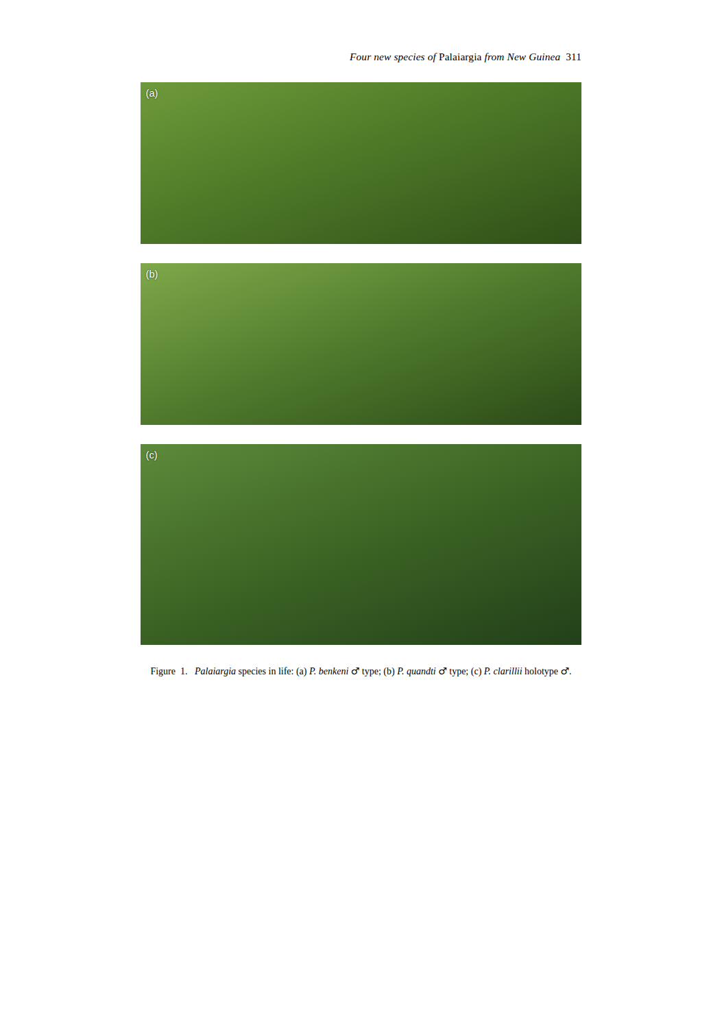Four new species of Palaiargia from New Guinea 311
(a)
(b)
(c)
Figure 1. Palaiargia species in life: (a) P. benkeni ♂ type; (b) P. quandti ♂ type; (c) P. clarillii holotype ♂.